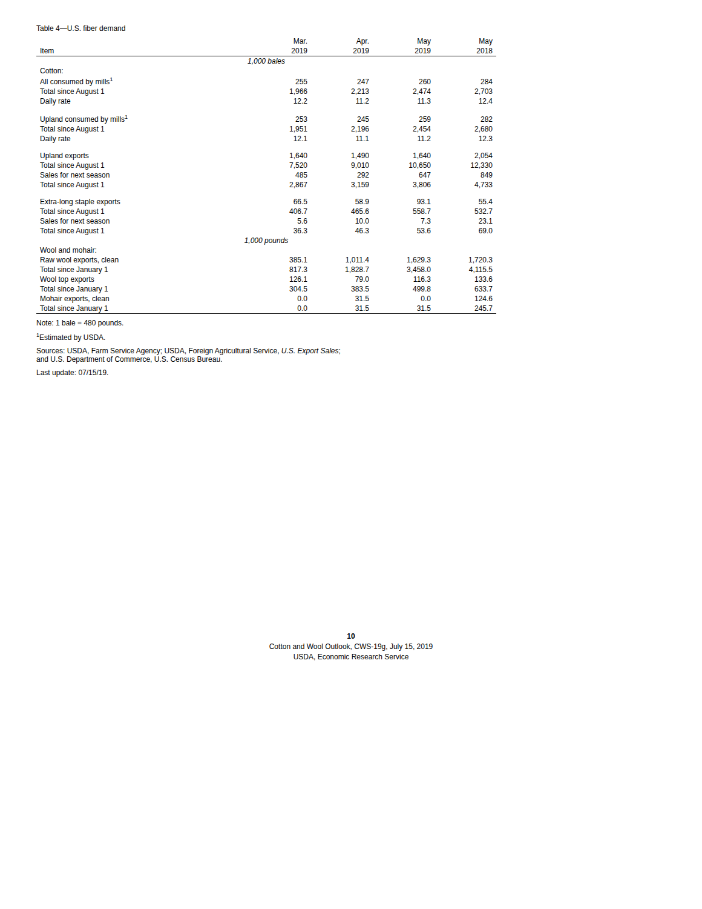Table 4—U.S. fiber demand
| | Mar. | Apr. | May | May |
| Item | 2019 | 2019 | 2019 | 2018 |
| 1,000 bales |
| Cotton: | | | | |
| All consumed by mills 1 | 255 | 247 | 260 | 284 |
| Total since August 1 | 1,966 | 2,213 | 2,474 | 2,703 |
| Daily rate | 12.2 | 11.2 | 11.3 | 12.4 |
| Upland consumed by mills 1 | 253 | 245 | 259 | 282 |
| Total since August 1 | 1,951 | 2,196 | 2,454 | 2,680 |
| Daily rate | 12.1 | 11.1 | 11.2 | 12.3 |
| Upland exports | 1,640 | 1,490 | 1,640 | 2,054 |
| Total since August 1 | 7,520 | 9,010 | 10,650 | 12,330 |
| Sales for next season | 485 | 292 | 647 | 849 |
| Total since August 1 | 2,867 | 3,159 | 3,806 | 4,733 |
| Extra-long staple exports | 66.5 | 58.9 | 93.1 | 55.4 |
| Total since August 1 | 406.7 | 465.6 | 558.7 | 532.7 |
| Sales for next season | 5.6 | 10.0 | 7.3 | 23.1 |
| Total since August 1 | 36.3 | 46.3 | 53.6 | 69.0 |
| 1,000 pounds |
| Wool and mohair: | | | | |
| Raw wool exports, clean | 385.1 | 1,011.4 | 1,629.3 | 1,720.3 |
| Total since January 1 | 817.3 | 1,828.7 | 3,458.0 | 4,115.5 |
| Wool top exports | 126.1 | 79.0 | 116.3 | 133.6 |
| Total since January 1 | 304.5 | 383.5 | 499.8 | 633.7 |
| Mohair exports, clean | 0.0 | 31.5 | 0.0 | 124.6 |
| Total since January 1 | 0.0 | 31.5 | 31.5 | 245.7 |
Note: 1 bale = 480 pounds.
1Estimated by USDA.
Sources: USDA, Farm Service Agency; USDA, Foreign Agricultural Service, U.S. Export Sales;
and U.S. Department of Commerce, U.S. Census Bureau.
Last update: 07/15/19.
10
Cotton and Wool Outlook, CWS-19g, July 15, 2019
USDA, Economic Research Service